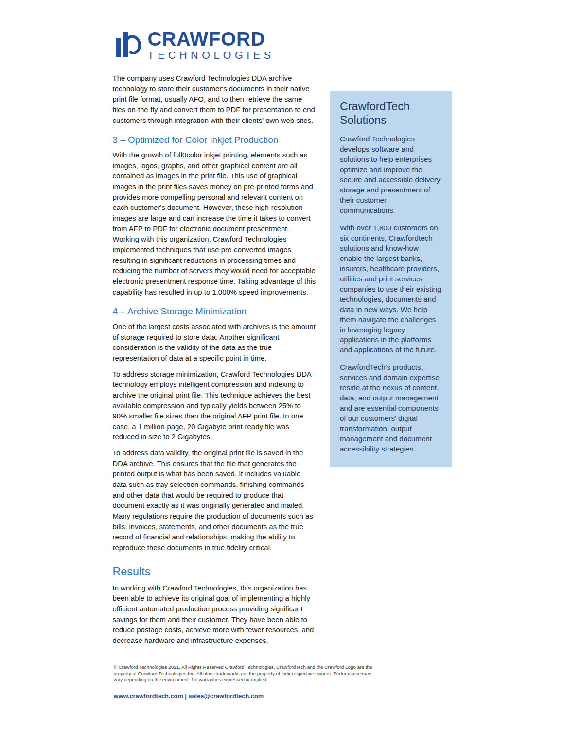CRAWFORD
TECHNOLOGIES
The company uses Crawford Technologies DDA archive technology to store their customer's documents in their native print file format, usually AFO, and to then retrieve the same files on-the-fly and convert them to PDF for presentation to end customers through integration with their clients' own web sites.
3 – Optimized for Color Inkjet Production
With the growth of full0color inkjet printing, elements such as images, logos, graphs, and other graphical content are all contained as images in the print file. This use of graphical images in the print files saves money on pre-printed forms and provides more compelling personal and relevant content on each customer's document. However, these high-resolution images are large and can increase the time it takes to convert from AFP to PDF for electronic document presentment. Working with this organization, Crawford Technologies implemented techniques that use pre-converted images resulting in significant reductions in processing times and reducing the number of servers they would need for acceptable electronic presentment response time. Taking advantage of this capability has resulted in up to 1,000% speed improvements.
4 – Archive Storage Minimization
One of the largest costs associated with archives is the amount of storage required to store data. Another significant consideration is the validity of the data as the true representation of data at a specific point in time.
To address storage minimization, Crawford Technologies DDA technology employs intelligent compression and indexing to archive the original print file. This technique achieves the best available compression and typically yields between 25% to 90% smaller file sizes than the original AFP print file. In one case, a 1 million-page, 20 Gigabyte print-ready file was reduced in size to 2 Gigabytes.
To address data validity, the original print file is saved in the DDA archive. This ensures that the file that generates the printed output is what has been saved. It includes valuable data such as tray selection commands, finishing commands and other data that would be required to produce that document exactly as it was originally generated and mailed. Many regulations require the production of documents such as bills, invoices, statements, and other documents as the true record of financial and relationships, making the ability to reproduce these documents in true fidelity critical.
Results
In working with Crawford Technologies, this organization has been able to achieve its original goal of implementing a highly efficient automated production process providing significant savings for them and their customer. They have been able to reduce postage costs, achieve more with fewer resources, and decrease hardware and infrastructure expenses.
CrawfordTech Solutions
Crawford Technologies develops software and solutions to help enterprises optimize and improve the secure and accessible delivery, storage and presentment of their customer communications.
With over 1,800 customers on six continents, Crawfordtech solutions and know-how enable the largest banks, insurers, healthcare providers, utilities and print services companies to use their existing technologies, documents and data in new ways. We help them navigate the challenges in leveraging legacy applications in the platforms and applications of the future.
CrawfordTech's products, services and domain expertise reside at the nexus of content, data, and output management and are essential components of our customers' digital transformation, output management and document accessibility strategies.
© Crawford Technologies 2021, All Rights Reserved Crawford Technologies, CrawfordTech and the Crawford Logo are the property of Crawford Technologies Inc. All other trademarks are the property of their respective owners. Performance may vary depending on the environment. No warranties expressed or implied.
www.crawfordtech.com | sales@crawfordtech.com